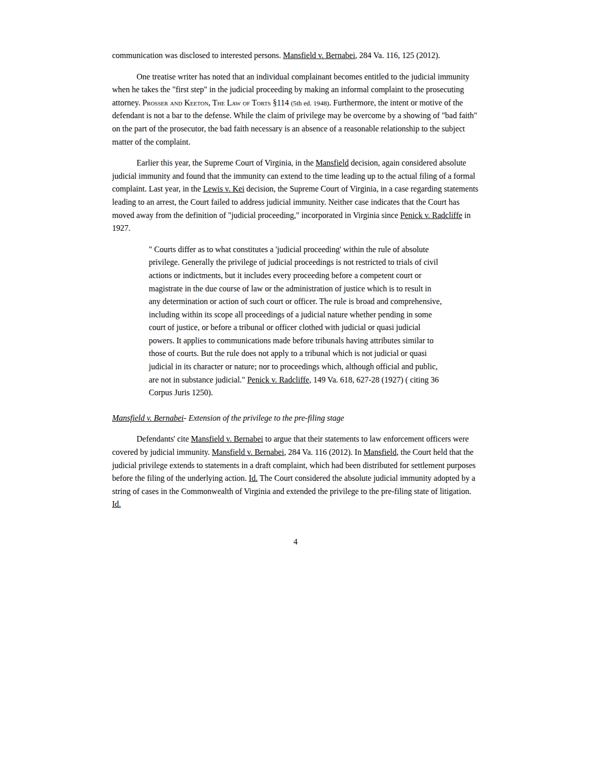communication was disclosed to interested persons. Mansfield v. Bernabei, 284 Va. 116, 125 (2012).
One treatise writer has noted that an individual complainant becomes entitled to the judicial immunity when he takes the "first step" in the judicial proceeding by making an informal complaint to the prosecuting attorney. Prosser and Keeton, The Law of Torts §114 (5th ed. 1948). Furthermore, the intent or motive of the defendant is not a bar to the defense. While the claim of privilege may be overcome by a showing of "bad faith" on the part of the prosecutor, the bad faith necessary is an absence of a reasonable relationship to the subject matter of the complaint.
Earlier this year, the Supreme Court of Virginia, in the Mansfield decision, again considered absolute judicial immunity and found that the immunity can extend to the time leading up to the actual filing of a formal complaint. Last year, in the Lewis v. Kei decision, the Supreme Court of Virginia, in a case regarding statements leading to an arrest, the Court failed to address judicial immunity. Neither case indicates that the Court has moved away from the definition of "judicial proceeding," incorporated in Virginia since Penick v. Radcliffe in 1927.
" Courts differ as to what constitutes a 'judicial proceeding' within the rule of absolute privilege. Generally the privilege of judicial proceedings is not restricted to trials of civil actions or indictments, but it includes every proceeding before a competent court or magistrate in the due course of law or the administration of justice which is to result in any determination or action of such court or officer. The rule is broad and comprehensive, including within its scope all proceedings of a judicial nature whether pending in some court of justice, or before a tribunal or officer clothed with judicial or quasi judicial powers. It applies to communications made before tribunals having attributes similar to those of courts. But the rule does not apply to a tribunal which is not judicial or quasi judicial in its character or nature; nor to proceedings which, although official and public, are not in substance judicial." Penick v. Radcliffe, 149 Va. 618, 627-28 (1927) ( citing 36 Corpus Juris 1250).
Mansfield v. Bernabei- Extension of the privilege to the pre-filing stage
Defendants' cite Mansfield v. Bernabei to argue that their statements to law enforcement officers were covered by judicial immunity. Mansfield v. Bernabei, 284 Va. 116 (2012). In Mansfield, the Court held that the judicial privilege extends to statements in a draft complaint, which had been distributed for settlement purposes before the filing of the underlying action. Id. The Court considered the absolute judicial immunity adopted by a string of cases in the Commonwealth of Virginia and extended the privilege to the pre-filing state of litigation. Id.
4